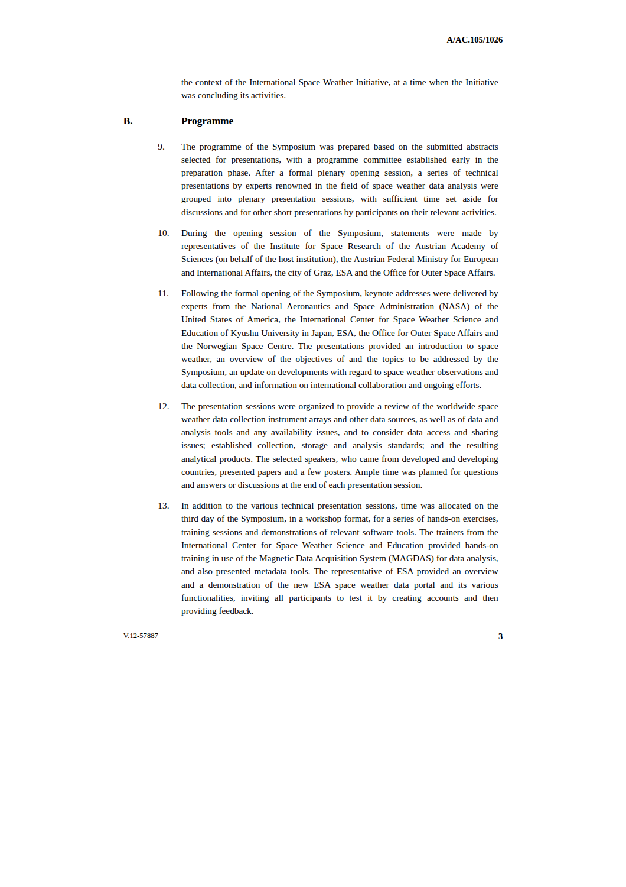A/AC.105/1026
the context of the International Space Weather Initiative, at a time when the Initiative was concluding its activities.
B. Programme
9. The programme of the Symposium was prepared based on the submitted abstracts selected for presentations, with a programme committee established early in the preparation phase. After a formal plenary opening session, a series of technical presentations by experts renowned in the field of space weather data analysis were grouped into plenary presentation sessions, with sufficient time set aside for discussions and for other short presentations by participants on their relevant activities.
10. During the opening session of the Symposium, statements were made by representatives of the Institute for Space Research of the Austrian Academy of Sciences (on behalf of the host institution), the Austrian Federal Ministry for European and International Affairs, the city of Graz, ESA and the Office for Outer Space Affairs.
11. Following the formal opening of the Symposium, keynote addresses were delivered by experts from the National Aeronautics and Space Administration (NASA) of the United States of America, the International Center for Space Weather Science and Education of Kyushu University in Japan, ESA, the Office for Outer Space Affairs and the Norwegian Space Centre. The presentations provided an introduction to space weather, an overview of the objectives of and the topics to be addressed by the Symposium, an update on developments with regard to space weather observations and data collection, and information on international collaboration and ongoing efforts.
12. The presentation sessions were organized to provide a review of the worldwide space weather data collection instrument arrays and other data sources, as well as of data and analysis tools and any availability issues, and to consider data access and sharing issues; established collection, storage and analysis standards; and the resulting analytical products. The selected speakers, who came from developed and developing countries, presented papers and a few posters. Ample time was planned for questions and answers or discussions at the end of each presentation session.
13. In addition to the various technical presentation sessions, time was allocated on the third day of the Symposium, in a workshop format, for a series of hands-on exercises, training sessions and demonstrations of relevant software tools. The trainers from the International Center for Space Weather Science and Education provided hands-on training in use of the Magnetic Data Acquisition System (MAGDAS) for data analysis, and also presented metadata tools. The representative of ESA provided an overview and a demonstration of the new ESA space weather data portal and its various functionalities, inviting all participants to test it by creating accounts and then providing feedback.
V.12-57887 3